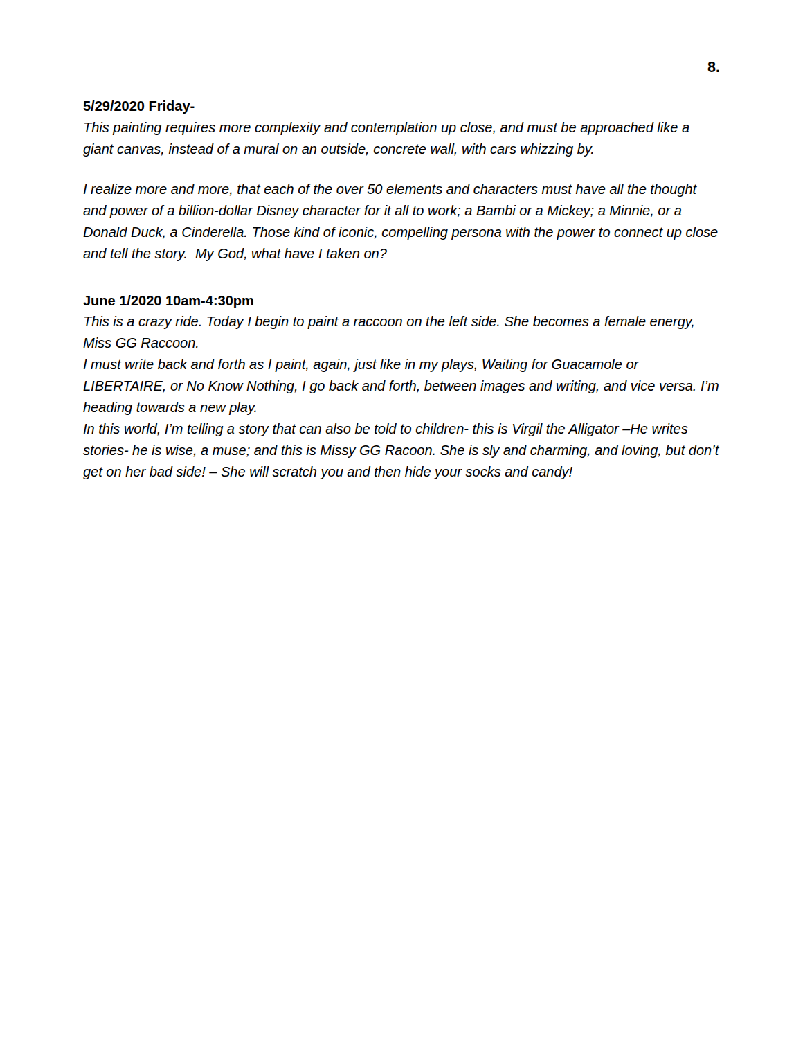8.
5/29/2020 Friday-
This painting requires more complexity and contemplation up close, and must be approached like a giant canvas, instead of a mural on an outside, concrete wall, with cars whizzing by.
I realize more and more, that each of the over 50 elements and characters must have all the thought and power of a billion-dollar Disney character for it all to work; a Bambi or a Mickey; a Minnie, or a Donald Duck, a Cinderella. Those kind of iconic, compelling persona with the power to connect up close and tell the story. My God, what have I taken on?
June 1/2020 10am-4:30pm
This is a crazy ride. Today I begin to paint a raccoon on the left side. She becomes a female energy, Miss GG Raccoon.
I must write back and forth as I paint, again, just like in my plays, Waiting for Guacamole or LIBERTAIRE, or No Know Nothing, I go back and forth, between images and writing, and vice versa. I’m heading towards a new play.
In this world, I’m telling a story that can also be told to children- this is Virgil the Alligator –He writes stories- he is wise, a muse; and this is Missy GG Racoon. She is sly and charming, and loving, but don’t get on her bad side! – She will scratch you and then hide your socks and candy!